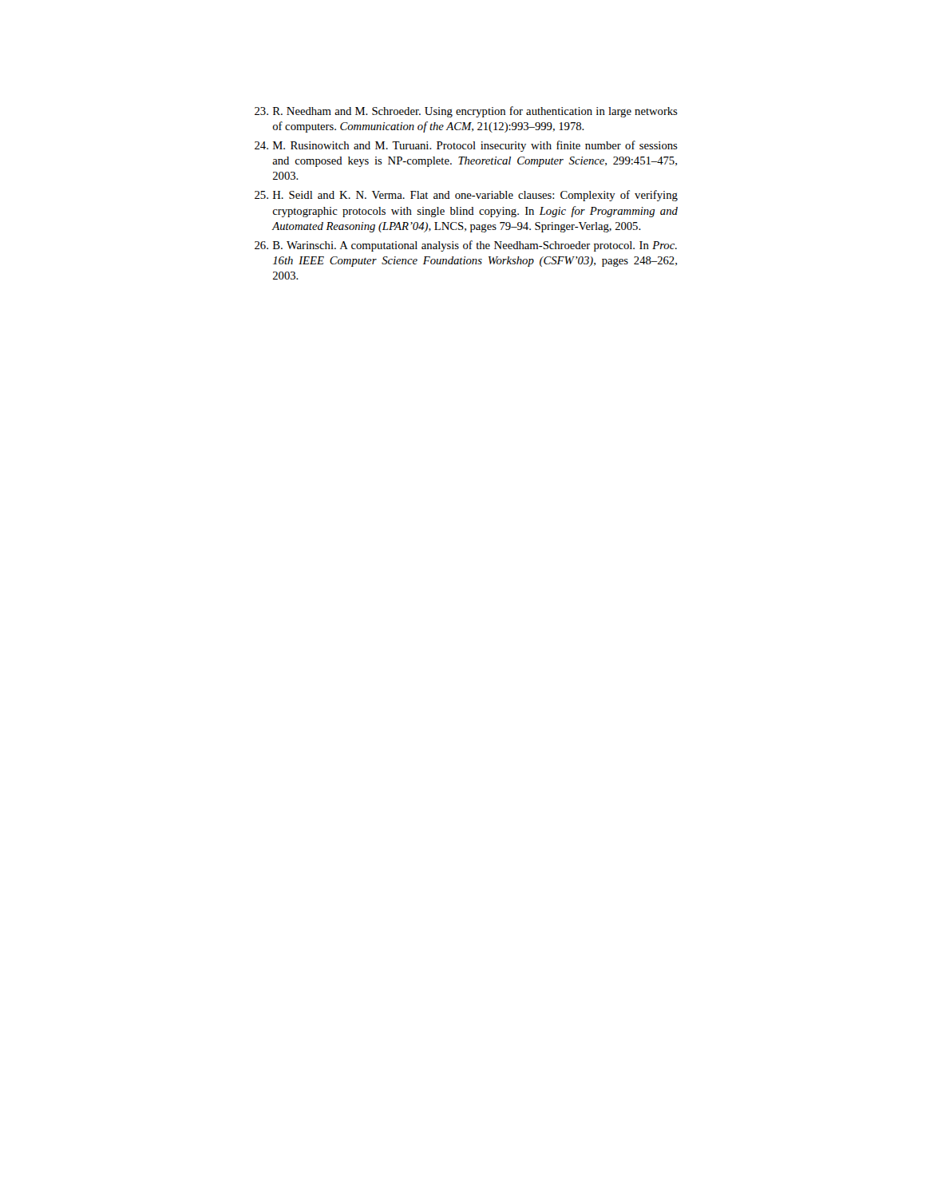23. R. Needham and M. Schroeder. Using encryption for authentication in large networks of computers. Communication of the ACM, 21(12):993–999, 1978.
24. M. Rusinowitch and M. Turuani. Protocol insecurity with finite number of sessions and composed keys is NP-complete. Theoretical Computer Science, 299:451–475, 2003.
25. H. Seidl and K. N. Verma. Flat and one-variable clauses: Complexity of verifying cryptographic protocols with single blind copying. In Logic for Programming and Automated Reasoning (LPAR’04), LNCS, pages 79–94. Springer-Verlag, 2005.
26. B. Warinschi. A computational analysis of the Needham-Schroeder protocol. In Proc. 16th IEEE Computer Science Foundations Workshop (CSFW’03), pages 248–262, 2003.